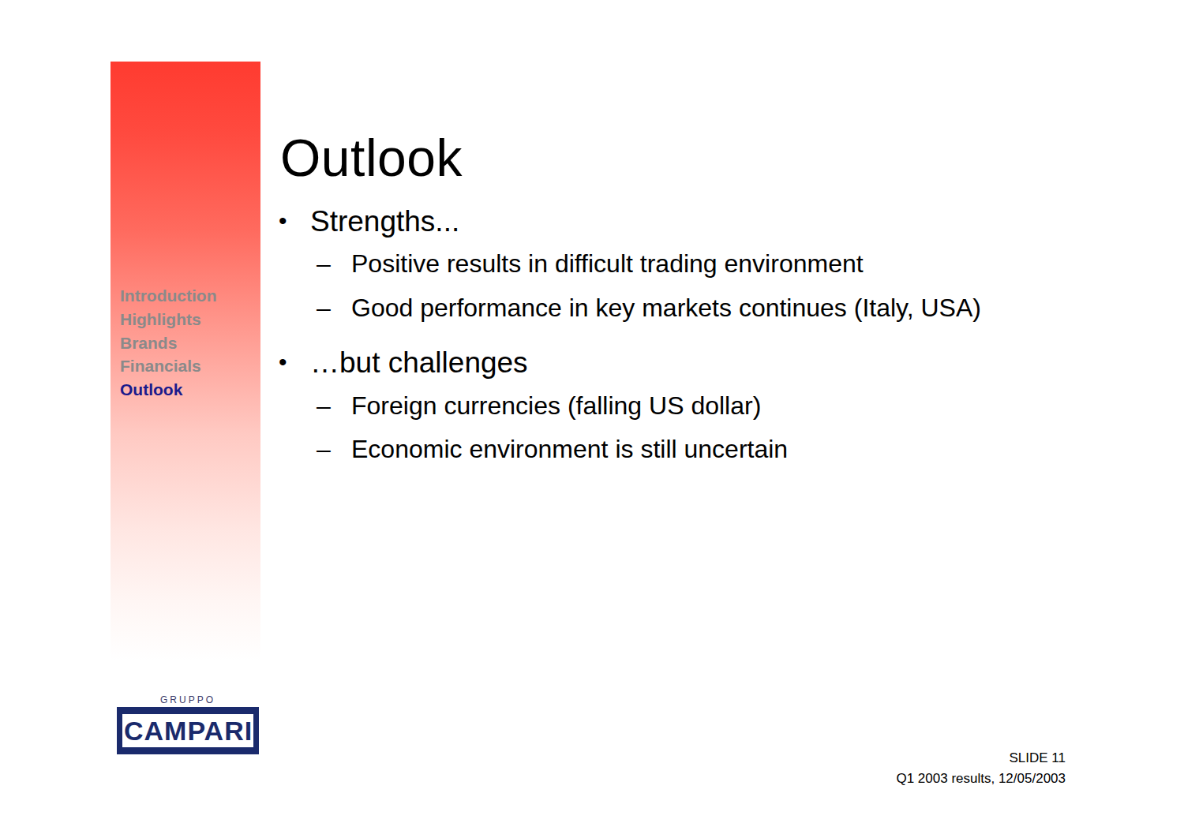Introduction
Highlights
Brands
Financials
Outlook
Outlook
Strengths...
Positive results in difficult trading environment
Good performance in key markets continues (Italy, USA)
…but challenges
Foreign currencies (falling US dollar)
Economic environment is still uncertain
GRUPPO
CAMPARI
SLIDE 11
Q1 2003 results, 12/05/2003